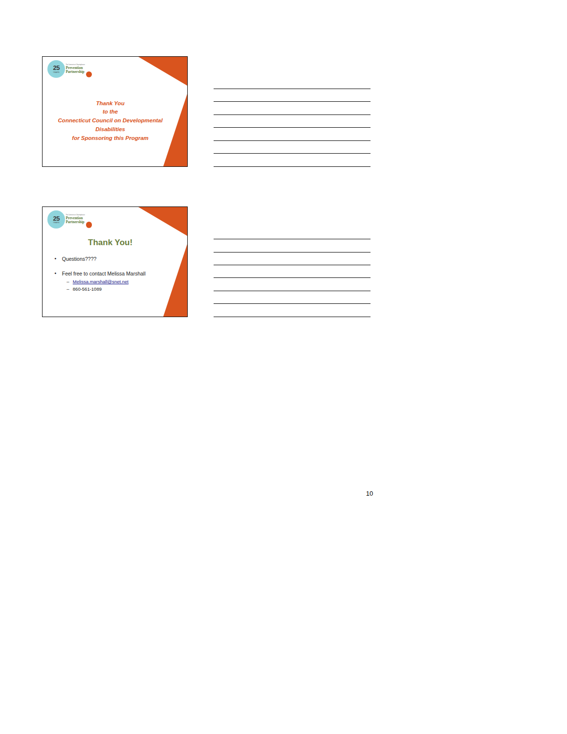25
YEARS
The Connecticut Clearinghouse
Prevention
Partnership
Thank You
to the
Connecticut Council on Developmental Disabilities
for Sponsoring this Program
25
YEARS
The Connecticut Clearinghouse
Prevention
Partnership
Thank You!
Questions????
Feel free to contact Melissa Marshall
Melissa.marshall@snet.net
860-561-1089
10